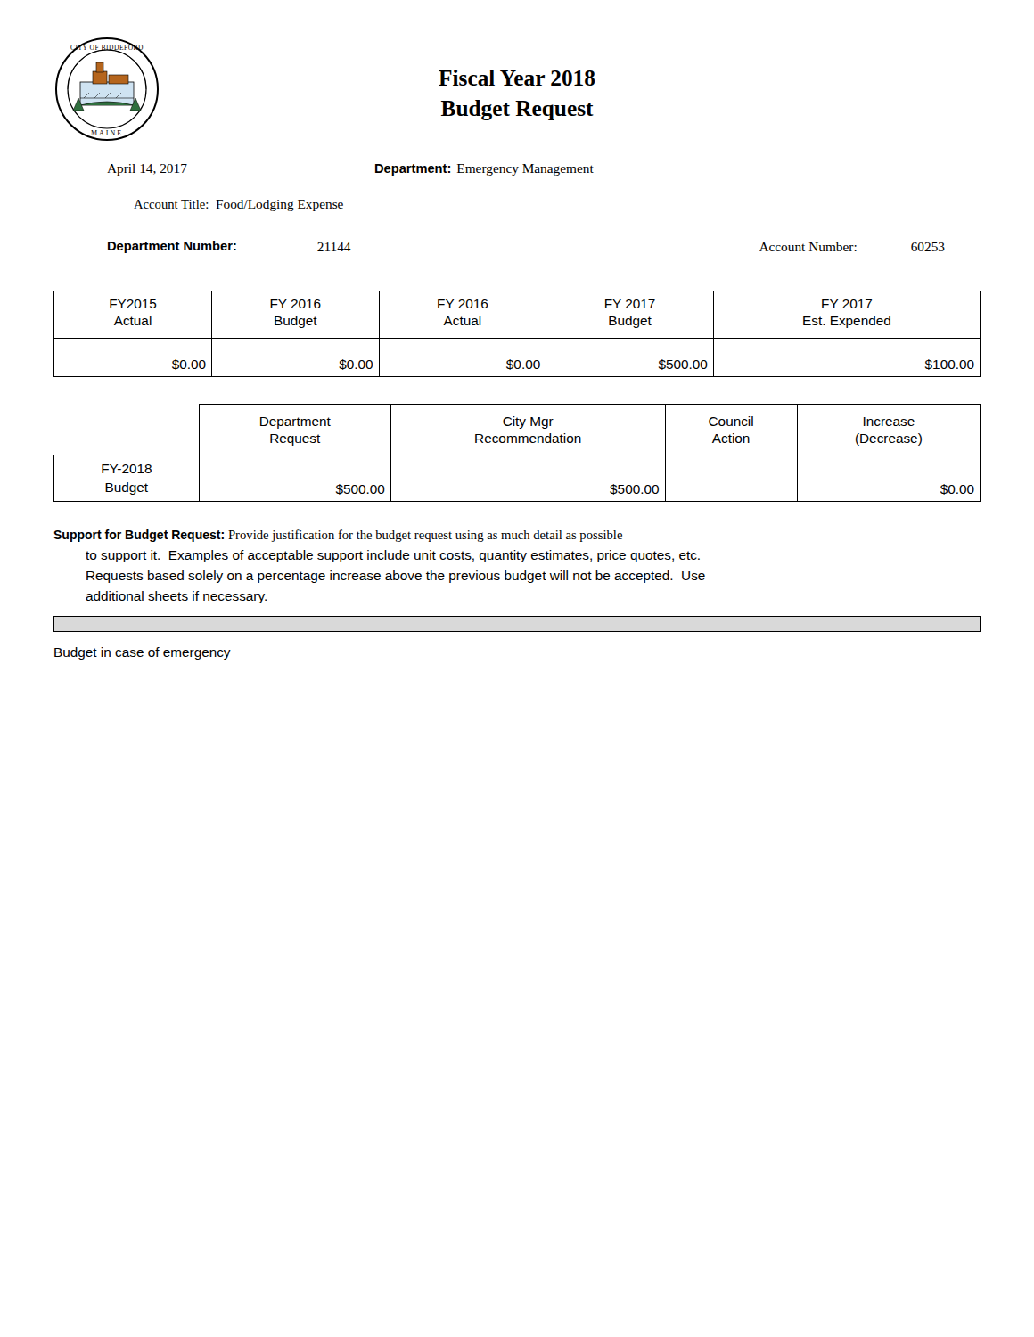CITY OF BIDDEFORD MAINE
Fiscal Year 2018
Budget Request
April 14, 2017
Department: Emergency Management
Account Title: Food/Lodging Expense
Department Number: 21144
Account Number: 60253
| FY2015 Actual | FY 2016 Budget | FY 2016 Actual | FY 2017 Budget | FY 2017 Est. Expended |
| --- | --- | --- | --- | --- |
| $0.00 | $0.00 | $0.00 | $500.00 | $100.00 |
| | Department Request | City Mgr Recommendation | Council Action | Increase (Decrease) |
| FY-2018 Budget | $500.00 | $500.00 | | $0.00 |
Support for Budget Request: Provide justification for the budget request using as much detail as possible
to support it. Examples of acceptable support include unit costs, quantity estimates, price quotes, etc.
Requests based solely on a percentage increase above the previous budget will not be accepted. Use
additional sheets if necessary.
Budget in case of emergency